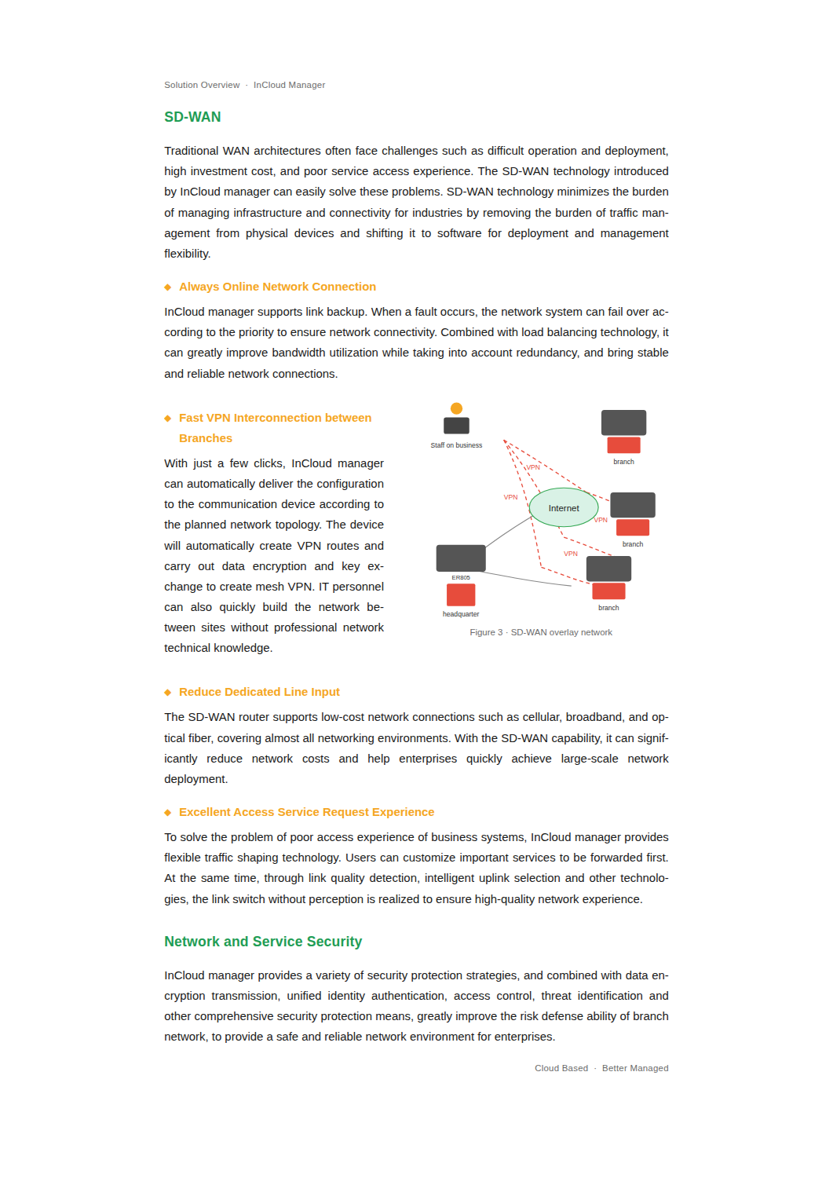Solution Overview · InCloud Manager
SD-WAN
Traditional WAN architectures often face challenges such as difficult operation and deployment, high investment cost, and poor service access experience. The SD-WAN technology introduced by InCloud manager can easily solve these problems. SD-WAN technology minimizes the burden of managing infrastructure and connectivity for industries by removing the burden of traffic management from physical devices and shifting it to software for deployment and management flexibility.
◆Always Online Network Connection
InCloud manager supports link backup. When a fault occurs, the network system can fail over according to the priority to ensure network connectivity. Combined with load balancing technology, it can greatly improve bandwidth utilization while taking into account redundancy, and bring stable and reliable network connections.
Figure 3 · SD-WAN overlay network
◆Fast VPN Interconnection between Branches
With just a few clicks, InCloud manager can automatically deliver the configuration to the communication device according to the planned network topology. The device will automatically create VPN routes and carry out data encryption and key exchange to create mesh VPN. IT personnel can also quickly build the network between sites without professional network technical knowledge.
◆Reduce Dedicated Line Input
The SD-WAN router supports low-cost network connections such as cellular, broadband, and optical fiber, covering almost all networking environments. With the SD-WAN capability, it can significantly reduce network costs and help enterprises quickly achieve large-scale network deployment.
◆Excellent Access Service Request Experience
To solve the problem of poor access experience of business systems, InCloud manager provides flexible traffic shaping technology. Users can customize important services to be forwarded first. At the same time, through link quality detection, intelligent uplink selection and other technologies, the link switch without perception is realized to ensure high-quality network experience.
Network and Service Security
InCloud manager provides a variety of security protection strategies, and combined with data encryption transmission, unified identity authentication, access control, threat identification and other comprehensive security protection means, greatly improve the risk defense ability of branch network, to provide a safe and reliable network environment for enterprises.
Cloud Based · Better Managed